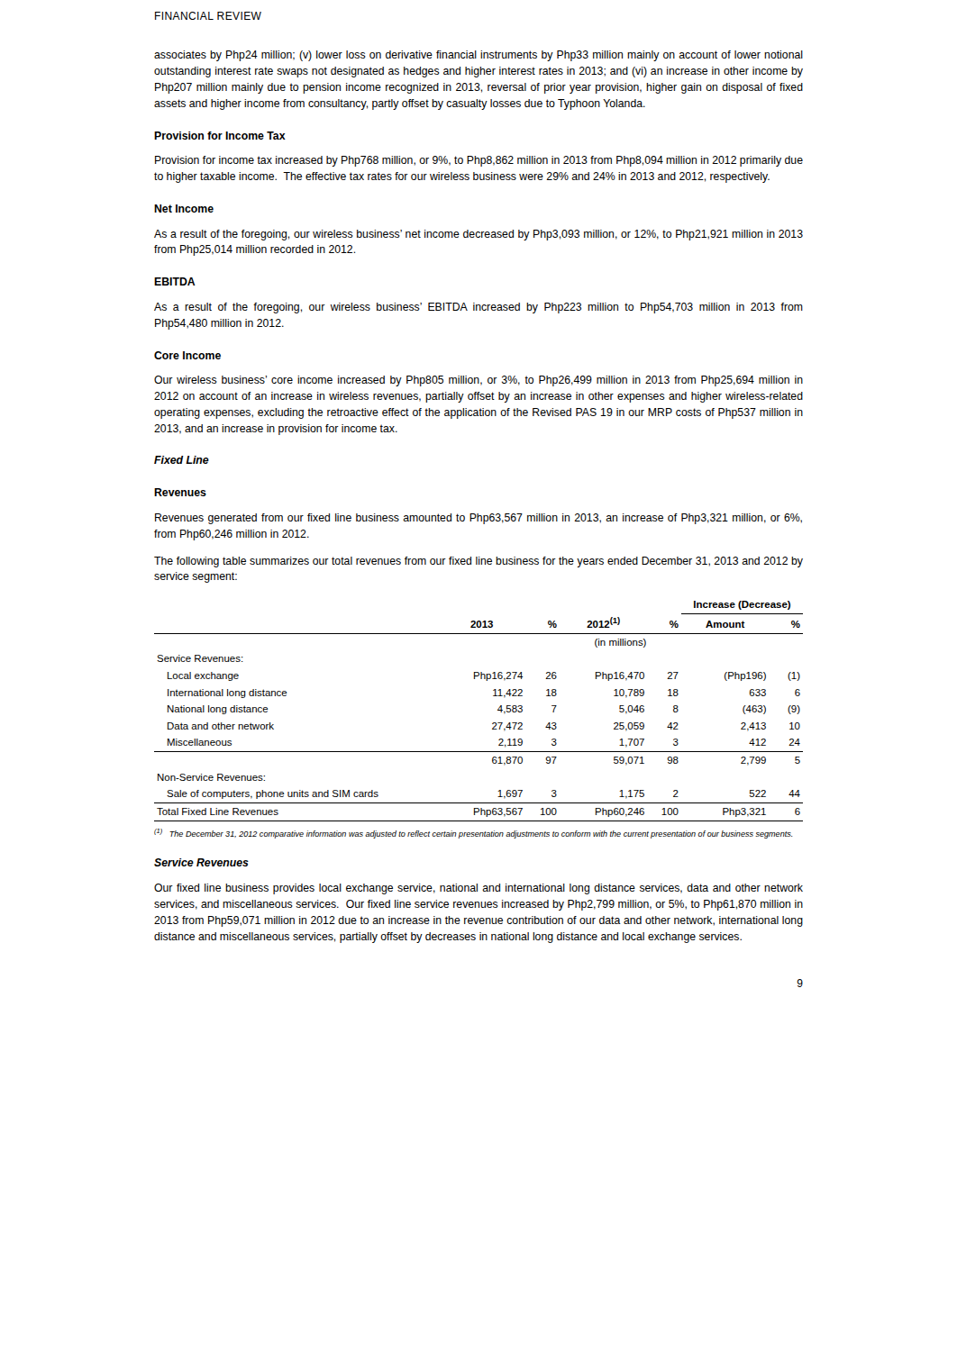FINANCIAL REVIEW
associates by Php24 million; (v) lower loss on derivative financial instruments by Php33 million mainly on account of lower notional outstanding interest rate swaps not designated as hedges and higher interest rates in 2013; and (vi) an increase in other income by Php207 million mainly due to pension income recognized in 2013, reversal of prior year provision, higher gain on disposal of fixed assets and higher income from consultancy, partly offset by casualty losses due to Typhoon Yolanda.
Provision for Income Tax
Provision for income tax increased by Php768 million, or 9%, to Php8,862 million in 2013 from Php8,094 million in 2012 primarily due to higher taxable income. The effective tax rates for our wireless business were 29% and 24% in 2013 and 2012, respectively.
Net Income
As a result of the foregoing, our wireless business’ net income decreased by Php3,093 million, or 12%, to Php21,921 million in 2013 from Php25,014 million recorded in 2012.
EBITDA
As a result of the foregoing, our wireless business’ EBITDA increased by Php223 million to Php54,703 million in 2013 from Php54,480 million in 2012.
Core Income
Our wireless business’ core income increased by Php805 million, or 3%, to Php26,499 million in 2013 from Php25,694 million in 2012 on account of an increase in wireless revenues, partially offset by an increase in other expenses and higher wireless-related operating expenses, excluding the retroactive effect of the application of the Revised PAS 19 in our MRP costs of Php537 million in 2013, and an increase in provision for income tax.
Fixed Line
Revenues
Revenues generated from our fixed line business amounted to Php63,567 million in 2013, an increase of Php3,321 million, or 6%, from Php60,246 million in 2012.
The following table summarizes our total revenues from our fixed line business for the years ended December 31, 2013 and 2012 by service segment:
| | | | | | Increase (Decrease) |
| | 2013 | % | 2012 (1) | % | Amount | % |
| | | | (in millions) | | |
| Service Revenues: | | | | | | |
| Local exchange | Php16,274 | 26 | Php16,470 | 27 | (Php196) | (1) |
| International long distance | 11,422 | 18 | 10,789 | 18 | 633 | 6 |
| National long distance | 4,583 | 7 | 5,046 | 8 | (463) | (9) |
| Data and other network | 27,472 | 43 | 25,059 | 42 | 2,413 | 10 |
| Miscellaneous | 2,119 | 3 | 1,707 | 3 | 412 | 24 |
| | 61,870 | 97 | 59,071 | 98 | 2,799 | 5 |
| Non-Service Revenues: | | | | | | |
| Sale of computers, phone units and SIM cards | 1,697 | 3 | 1,175 | 2 | 522 | 44 |
| Total Fixed Line Revenues | Php63,567 | 100 | Php60,246 | 100 | Php3,321 | 6 |
(1) The December 31, 2012 comparative information was adjusted to reflect certain presentation adjustments to conform with the current presentation of our business segments.
Service Revenues
Our fixed line business provides local exchange service, national and international long distance services, data and other network services, and miscellaneous services. Our fixed line service revenues increased by Php2,799 million, or 5%, to Php61,870 million in 2013 from Php59,071 million in 2012 due to an increase in the revenue contribution of our data and other network, international long distance and miscellaneous services, partially offset by decreases in national long distance and local exchange services.
9